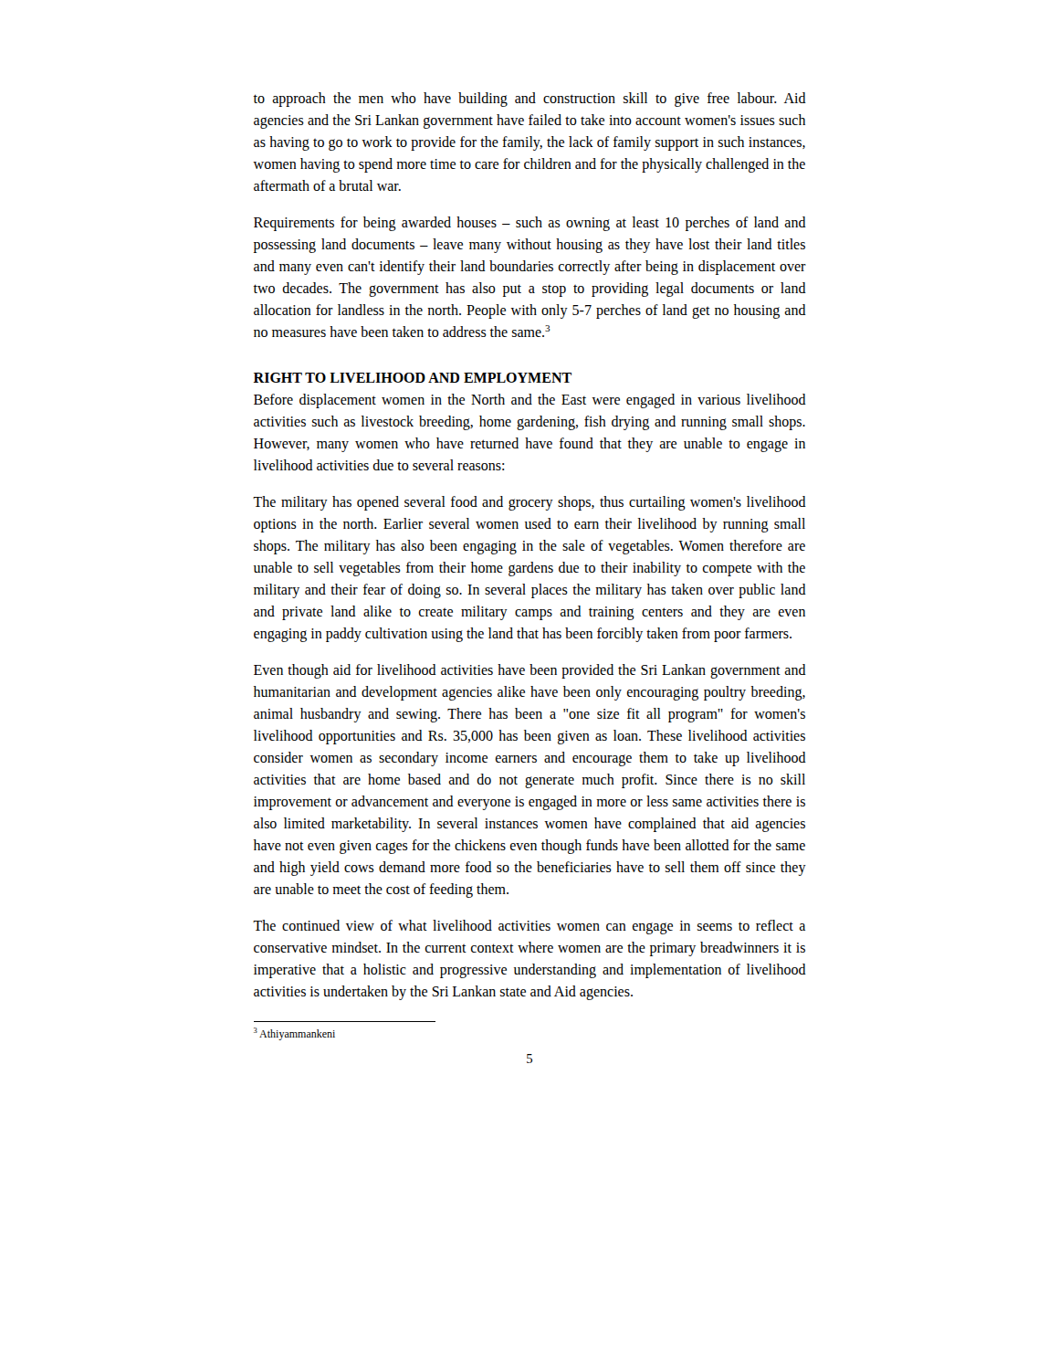to approach the men who have building and construction skill to give free labour. Aid agencies and the Sri Lankan government have failed to take into account women's issues such as having to go to work to provide for the family, the lack of family support in such instances, women having to spend more time to care for children and for the physically challenged in the aftermath of a brutal war.
Requirements for being awarded houses – such as owning at least 10 perches of land and possessing land documents – leave many without housing as they have lost their land titles and many even can't identify their land boundaries correctly after being in displacement over two decades. The government has also put a stop to providing legal documents or land allocation for landless in the north. People with only 5-7 perches of land get no housing and no measures have been taken to address the same.3
Right to Livelihood and Employment
Before displacement women in the North and the East were engaged in various livelihood activities such as livestock breeding, home gardening, fish drying and running small shops. However, many women who have returned have found that they are unable to engage in livelihood activities due to several reasons:
The military has opened several food and grocery shops, thus curtailing women's livelihood options in the north. Earlier several women used to earn their livelihood by running small shops. The military has also been engaging in the sale of vegetables. Women therefore are unable to sell vegetables from their home gardens due to their inability to compete with the military and their fear of doing so. In several places the military has taken over public land and private land alike to create military camps and training centers and they are even engaging in paddy cultivation using the land that has been forcibly taken from poor farmers.
Even though aid for livelihood activities have been provided the Sri Lankan government and humanitarian and development agencies alike have been only encouraging poultry breeding, animal husbandry and sewing. There has been a "one size fit all program" for women's livelihood opportunities and Rs. 35,000 has been given as loan. These livelihood activities consider women as secondary income earners and encourage them to take up livelihood activities that are home based and do not generate much profit. Since there is no skill improvement or advancement and everyone is engaged in more or less same activities there is also limited marketability. In several instances women have complained that aid agencies have not even given cages for the chickens even though funds have been allotted for the same and high yield cows demand more food so the beneficiaries have to sell them off since they are unable to meet the cost of feeding them.
The continued view of what livelihood activities women can engage in seems to reflect a conservative mindset. In the current context where women are the primary breadwinners it is imperative that a holistic and progressive understanding and implementation of livelihood activities is undertaken by the Sri Lankan state and Aid agencies.
3 Athiyammankeni
5